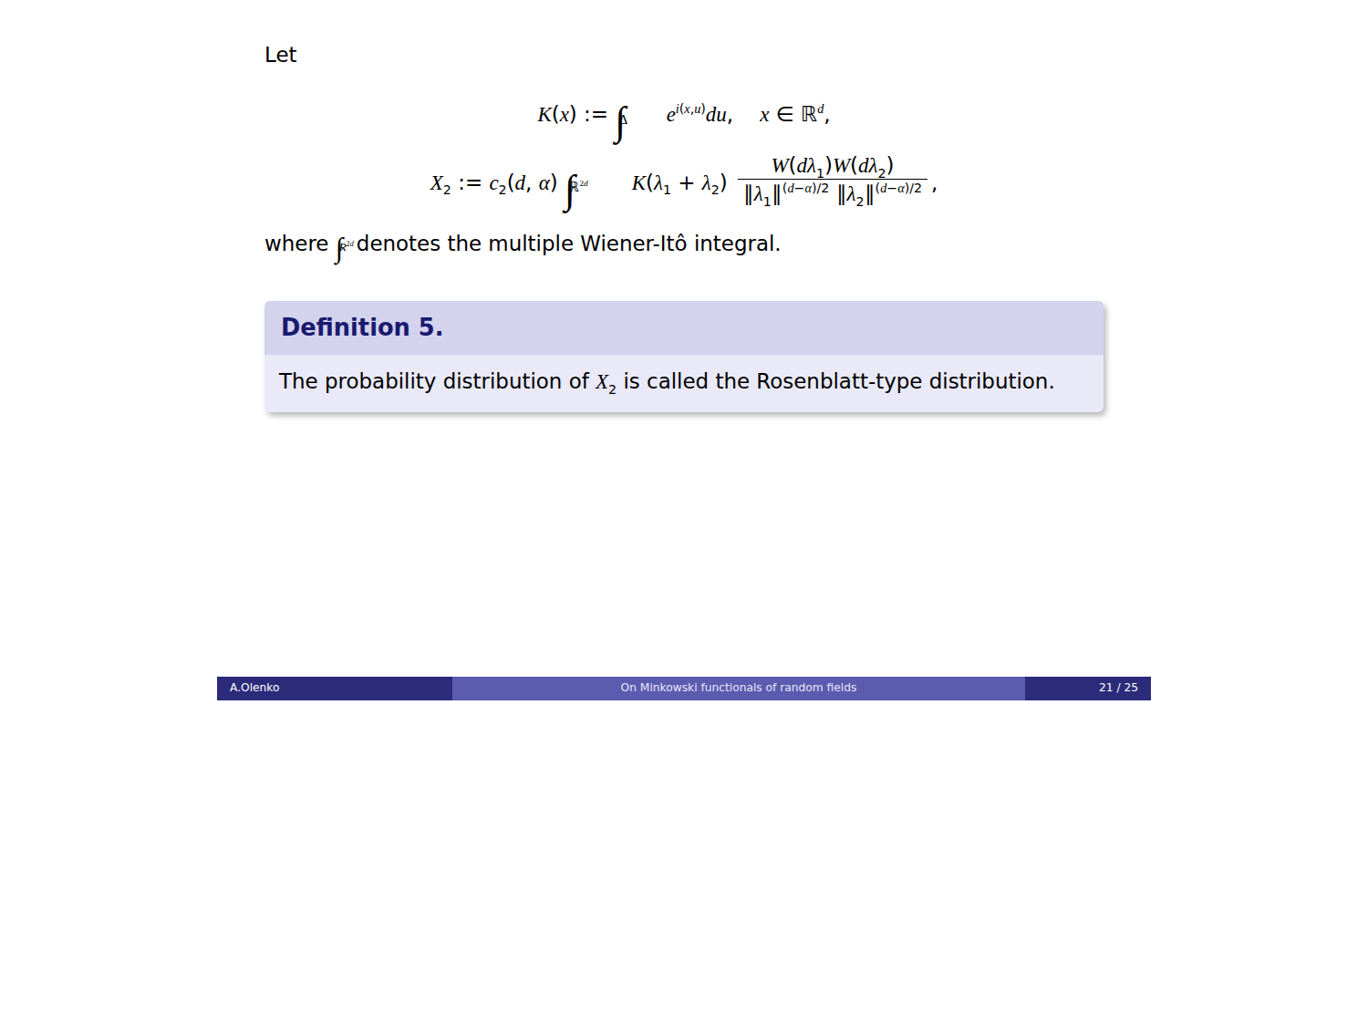Let
K(x) := ∫Δ ei(x,u)du, x ∈ ℝd,
X2 := c2(d, α) ∫ℝ2d′ K(λ1 + λ2) W(dλ1)W(dλ2) ∥λ1∥(d−α)/2 ∥λ2∥(d−α)/2 ,
where ∫R2d′ denotes the multiple Wiener-Itô integral.
Definition 5.
The probability distribution of X2 is called the Rosenblatt-type distribution.
A.Olenko
On Minkowski functionals of random fields
21 / 25